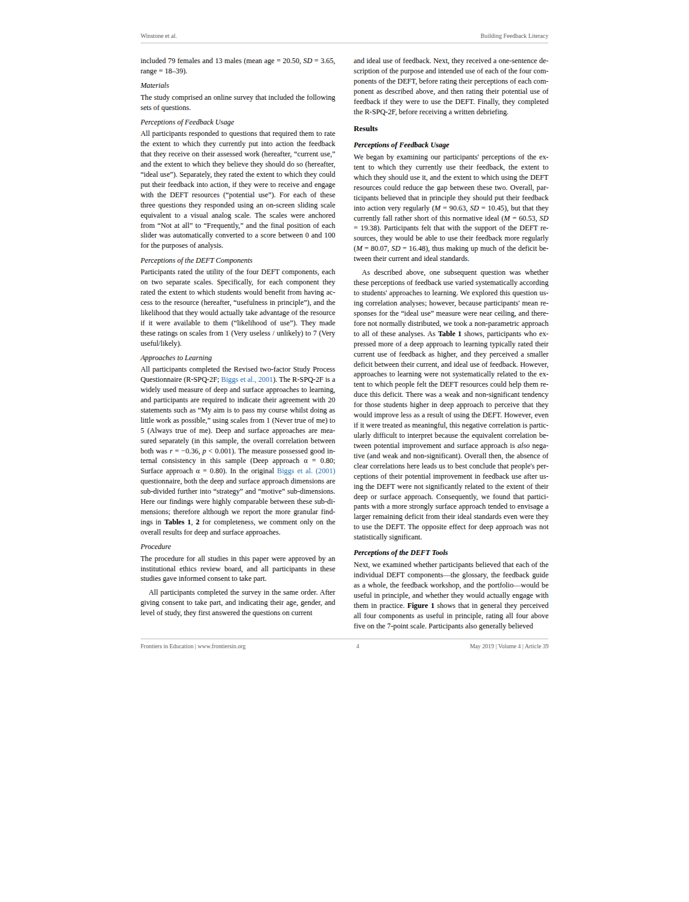Winstone et al.
Building Feedback Literacy
included 79 females and 13 males (mean age = 20.50, SD = 3.65, range = 18–39).
Materials
The study comprised an online survey that included the following sets of questions.
Perceptions of Feedback Usage
All participants responded to questions that required them to rate the extent to which they currently put into action the feedback that they receive on their assessed work (hereafter, “current use,” and the extent to which they believe they should do so (hereafter, “ideal use”). Separately, they rated the extent to which they could put their feedback into action, if they were to receive and engage with the DEFT resources (“potential use”). For each of these three questions they responded using an on-screen sliding scale equivalent to a visual analog scale. The scales were anchored from “Not at all” to “Frequently,” and the final position of each slider was automatically converted to a score between 0 and 100 for the purposes of analysis.
Perceptions of the DEFT Components
Participants rated the utility of the four DEFT components, each on two separate scales. Specifically, for each component they rated the extent to which students would benefit from having access to the resource (hereafter, “usefulness in principle”), and the likelihood that they would actually take advantage of the resource if it were available to them (“likelihood of use”). They made these ratings on scales from 1 (Very useless / unlikely) to 7 (Very useful/likely).
Approaches to Learning
All participants completed the Revised two-factor Study Process Questionnaire (R-SPQ-2F; Biggs et al., 2001). The R-SPQ-2F is a widely used measure of deep and surface approaches to learning, and participants are required to indicate their agreement with 20 statements such as “My aim is to pass my course whilst doing as little work as possible,” using scales from 1 (Never true of me) to 5 (Always true of me). Deep and surface approaches are measured separately (in this sample, the overall correlation between both was r = −0.36, p < 0.001). The measure possessed good internal consistency in this sample (Deep approach α = 0.80; Surface approach α = 0.80). In the original Biggs et al. (2001) questionnaire, both the deep and surface approach dimensions are sub-divided further into “strategy” and “motive” sub-dimensions. Here our findings were highly comparable between these sub-dimensions; therefore although we report the more granular findings in Tables 1, 2 for completeness, we comment only on the overall results for deep and surface approaches.
Procedure
The procedure for all studies in this paper were approved by an institutional ethics review board, and all participants in these studies gave informed consent to take part.
All participants completed the survey in the same order. After giving consent to take part, and indicating their age, gender, and level of study, they first answered the questions on current
and ideal use of feedback. Next, they received a one-sentence description of the purpose and intended use of each of the four components of the DEFT, before rating their perceptions of each component as described above, and then rating their potential use of feedback if they were to use the DEFT. Finally, they completed the R-SPQ-2F, before receiving a written debriefing.
Results
Perceptions of Feedback Usage
We began by examining our participants' perceptions of the extent to which they currently use their feedback, the extent to which they should use it, and the extent to which using the DEFT resources could reduce the gap between these two. Overall, participants believed that in principle they should put their feedback into action very regularly (M = 90.63, SD = 10.45), but that they currently fall rather short of this normative ideal (M = 60.53, SD = 19.38). Participants felt that with the support of the DEFT resources, they would be able to use their feedback more regularly (M = 80.07, SD = 16.48), thus making up much of the deficit between their current and ideal standards.
As described above, one subsequent question was whether these perceptions of feedback use varied systematically according to students' approaches to learning. We explored this question using correlation analyses; however, because participants' mean responses for the “ideal use” measure were near ceiling, and therefore not normally distributed, we took a non-parametric approach to all of these analyses. As Table 1 shows, participants who expressed more of a deep approach to learning typically rated their current use of feedback as higher, and they perceived a smaller deficit between their current, and ideal use of feedback. However, approaches to learning were not systematically related to the extent to which people felt the DEFT resources could help them reduce this deficit. There was a weak and non-significant tendency for those students higher in deep approach to perceive that they would improve less as a result of using the DEFT. However, even if it were treated as meaningful, this negative correlation is particularly difficult to interpret because the equivalent correlation between potential improvement and surface approach is also negative (and weak and non-significant). Overall then, the absence of clear correlations here leads us to best conclude that people's perceptions of their potential improvement in feedback use after using the DEFT were not significantly related to the extent of their deep or surface approach. Consequently, we found that participants with a more strongly surface approach tended to envisage a larger remaining deficit from their ideal standards even were they to use the DEFT. The opposite effect for deep approach was not statistically significant.
Perceptions of the DEFT Tools
Next, we examined whether participants believed that each of the individual DEFT components—the glossary, the feedback guide as a whole, the feedback workshop, and the portfolio—would be useful in principle, and whether they would actually engage with them in practice. Figure 1 shows that in general they perceived all four components as useful in principle, rating all four above five on the 7-point scale. Participants also generally believed
Frontiers in Education | www.frontiersin.org
4
May 2019 | Volume 4 | Article 39